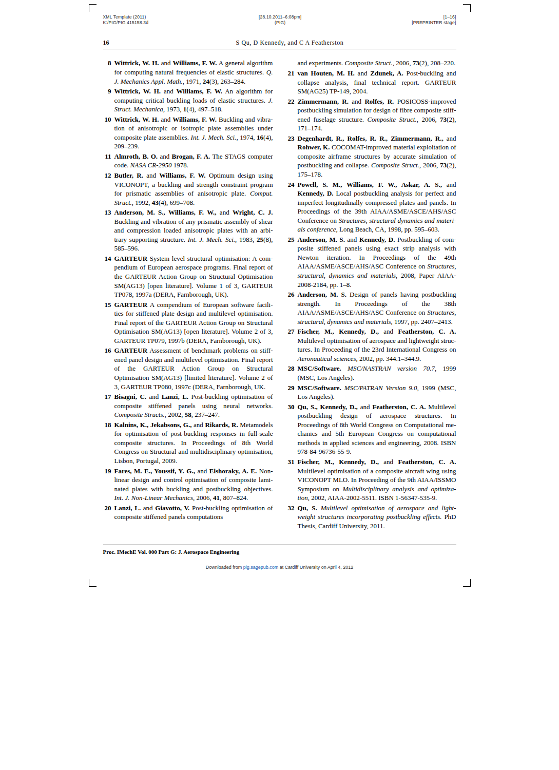XML Template (2011) K:/PIG/PIG 415158.3d
[28.10.2011–6:08pm] (PIG)
[1–16] [PREPRINTER stage]
16
S Qu, D Kennedy, and C A Featherston
8 Wittrick, W. H. and Williams, F. W. A general algorithm for computing natural frequencies of elastic structures. Q. J. Mechanics Appl. Math., 1971, 24(3), 263–284.
9 Wittrick, W. H. and Williams, F. W. An algorithm for computing critical buckling loads of elastic structures. J. Struct. Mechanica, 1973, 1(4), 497–518.
10 Wittrick, W. H. and Williams, F. W. Buckling and vibration of anisotropic or isotropic plate assemblies under composite plate assemblies. Int. J. Mech. Sci., 1974, 16(4), 209–239.
11 Almroth, B. O. and Brogan, F. A. The STAGS computer code. NASA CR-2950 1978.
12 Butler, R. and Williams, F. W. Optimum design using VICONOPT, a buckling and strength constraint program for prismatic assemblies of anisotropic plate. Comput. Struct., 1992, 43(4), 699–708.
13 Anderson, M. S., Williams, F. W., and Wright, C. J. Buckling and vibration of any prismatic assembly of shear and compression loaded anisotropic plates with an arbitrary supporting structure. Int. J. Mech. Sci., 1983, 25(8), 585–596.
14 GARTEUR System level structural optimisation: A compendium of European aerospace programs. Final report of the GARTEUR Action Group on Structural Optimisation SM(AG13) [open literature]. Volume 1 of 3, GARTEUR TP078, 1997a (DERA, Farnborough, UK).
15 GARTEUR A compendium of European software facilities for stiffened plate design and multilevel optimisation. Final report of the GARTEUR Action Group on Structural Optimisation SM(AG13) [open literature]. Volume 2 of 3, GARTEUR TP079, 1997b (DERA, Farnborough, UK).
16 GARTEUR Assessment of benchmark problems on stiffened panel design and multilevel optimisation. Final report of the GARTEUR Action Group on Structural Optimisation SM(AG13) [limited literature]. Volume 2 of 3, GARTEUR TP080, 1997c (DERA, Farnborough, UK.
17 Bisagni, C. and Lanzi, L. Post-buckling optimisation of composite stiffened panels using neural networks. Composite Structs., 2002, 58, 237–247.
18 Kalnins, K., Jekabsons, G., and Rikards, R. Metamodels for optimisation of post-buckling responses in full-scale composite structures. In Proceedings of 8th World Congress on Structural and multidisciplinary optimisation, Lisbon, Portugal, 2009.
19 Fares, M. E., Youssif, Y. G., and Elshoraky, A. E. Non-linear design and control optimisation of composite laminated plates with buckling and postbuckling objectives. Int. J. Non-Linear Mechanics, 2006, 41, 807–824.
20 Lanzi, L. and Giavotto, V. Post-buckling optimisation of composite stiffened panels computations
and experiments. Composite Struct., 2006, 73(2), 208–220.
21 van Houten, M. H. and Zdunek, A. Post-buckling and collapse analysis, final technical report. GARTEUR SM(AG25) TP-149, 2004.
22 Zimmermann, R. and Rolfes, R. POSICOSS-improved postbuckling simulation for design of fibre composite stiffened fuselage structure. Composite Struct., 2006, 73(2), 171–174.
23 Degenhardt, R., Rolfes, R. R., Zimmermann, R., and Rohwer, K. COCOMAT-improved material exploitation of composite airframe structures by accurate simulation of postbuckling and collapse. Composite Struct., 2006, 73(2), 175–178.
24 Powell, S. M., Williams, F. W., Askar, A. S., and Kennedy, D. Local postbuckling analysis for perfect and imperfect longitudinally compressed plates and panels. In Proceedings of the 39th AIAA/ASME/ASCE/AHS/ASC Conference on Structures, structural dynamics and materials conference, Long Beach, CA, 1998, pp. 595–603.
25 Anderson, M. S. and Kennedy, D. Postbuckling of composite stiffened panels using exact strip analysis with Newton iteration. In Proceedings of the 49th AIAA/ASME/ASCE/AHS/ASC Conference on Structures, structural, dynamics and materials, 2008, Paper AIAA-2008-2184, pp. 1–8.
26 Anderson, M. S. Design of panels having postbuckling strength. In Proceedings of the 38th AIAA/ASME/ASCE/AHS/ASC Conference on Structures, structural, dynamics and materials, 1997, pp. 2407–2413.
27 Fischer, M., Kennedy, D., and Featherston, C. A. Multilevel optimisation of aerospace and lightweight structures. In Proceeding of the 23rd International Congress on Aeronautical sciences, 2002, pp. 344.1–344.9.
28 MSC/Software. MSC/NASTRAN version 70.7, 1999 (MSC, Los Angeles).
29 MSC/Software. MSC/PATRAN Version 9.0, 1999 (MSC, Los Angeles).
30 Qu, S., Kennedy, D., and Featherston, C. A. Multilevel postbuckling design of aerospace structures. In Proceedings of 8th World Congress on Computational mechanics and 5th European Congress on computational methods in applied sciences and engineering, 2008. ISBN 978-84-96736-55-9.
31 Fischer, M., Kennedy, D., and Featherston, C. A. Multilevel optimisation of a composite aircraft wing using VICONOPT MLO. In Proceeding of the 9th AIAA/ISSMO Symposium on Multidisciplinary analysis and optimization, 2002, AIAA-2002-5511. ISBN 1-56347-535-9.
32 Qu, S. Multilevel optimisation of aerospace and lightweight structures incorporating postbuckling effects. PhD Thesis, Cardiff University, 2011.
Proc. IMechE Vol. 000 Part G: J. Aerospace Engineering
Downloaded from pig.sagepub.com at Cardiff University on April 4, 2012